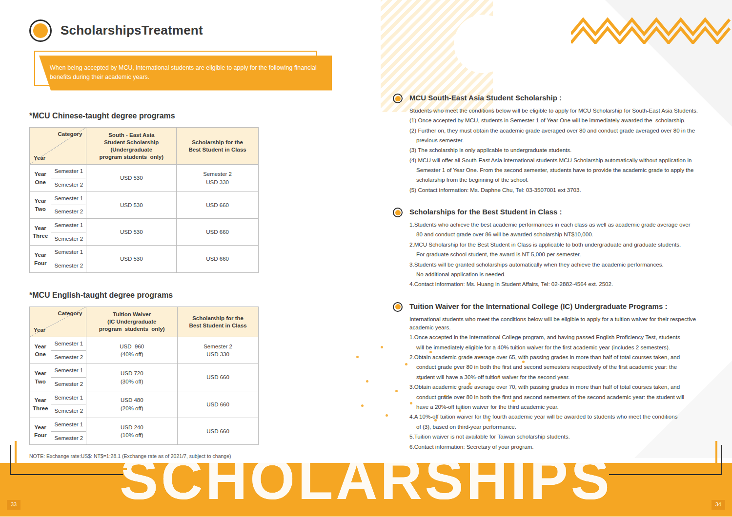ScholarshipsTreatment
When being accepted by MCU, international students are eligible to apply for the following financial benefits during their academic years.
*MCU Chinese-taught degree programs
| Category Year | South - East Asia Student Scholarship (Undergraduate program students only) | Scholarship for the Best Student in Class |
| --- | --- | --- |
| Year One | Semester 1 | USD 530 | Semester 2 USD 330 |
| Semester 2 |
| Year Two | Semester 1 | USD 530 | USD 660 |
| Semester 2 |
| Year Three | Semester 1 | USD 530 | USD 660 |
| Semester 2 |
| Year Four | Semester 1 | USD 530 | USD 660 |
| Semester 2 |
*MCU English-taught degree programs
| Category Year | Tuition Waiver (IC Undergraduate program students only) | Scholarship for the Best Student in Class |
| --- | --- | --- |
| Year One | Semester 1 | USD 960 (40% off) | Semester 2 USD 330 |
| Semester 2 |
| Year Two | Semester 1 | USD 720 (30% off) | USD 660 |
| Semester 2 |
| Year Three | Semester 1 | USD 480 (20% off) | USD 660 |
| Semester 2 |
| Year Four | Semester 1 | USD 240 (10% off) | USD 660 |
| Semester 2 |
NOTE: Exchange rate:US$: NT$=1:28.1 (Exchange rate as of 2021/7, subject to change)
MCU South-East Asia Student Scholarship :
Students who meet the conditions below will be eligible to apply for MCU Scholarship for South-East Asia Students.
(1) Once accepted by MCU, students in Semester 1 of Year One will be immediately awarded the scholarship.
(2) Further on, they must obtain the academic grade averaged over 80 and conduct grade averaged over 80 in the
previous semester.
(3) The scholarship is only applicable to undergraduate students.
(4) MCU will offer all South-East Asia international students MCU Scholarship automatically without application in
Semester 1 of Year One. From the second semester, students have to provide the academic grade to apply the
scholarship from the beginning of the school.
(5) Contact information: Ms. Daphne Chu, Tel: 03-3507001 ext 3703.
Scholarships for the Best Student in Class :
1.Students who achieve the best academic performances in each class as well as academic grade average over
80 and conduct grade over 86 will be awarded scholarship NT$10,000.
2.MCU Scholarship for the Best Student in Class is applicable to both undergraduate and graduate students.
For graduate school student, the award is NT 5,000 per semester.
3.Students will be granted scholarships automatically when they achieve the academic performances.
No additional application is needed.
4.Contact information: Ms. Huang in Student Affairs, Tel: 02-2882-4564 ext. 2502.
Tuition Waiver for the International College (IC) Undergraduate Programs :
International students who meet the conditions below will be eligible to apply for a tuition waiver for their respective academic years.
1.Once accepted in the International College program, and having passed English Proficiency Test, students
will be immediately eligible for a 40% tuition waiver for the first academic year (includes 2 semesters).
2.Obtain academic grade average over 65, with passing grades in more than half of total courses taken, and
conduct grade over 80 in both the first and second semesters respectively of the first academic year: the
student will have a 30%-off tuition waiver for the second year.
3.Obtain academic grade average over 70, with passing grades in more than half of total courses taken, and
conduct grade over 80 in both the first and second semesters of the second academic year: the student will
have a 20%-off tuition waiver for the third academic year.
4.A 10%-off tuition waiver for the fourth academic year will be awarded to students who meet the conditions
of (3), based on third-year performance.
5.Tuition waiver is not available for Taiwan scholarship students.
6.Contact information: Secretary of your program.
SCHOLARSHIPS
33
34